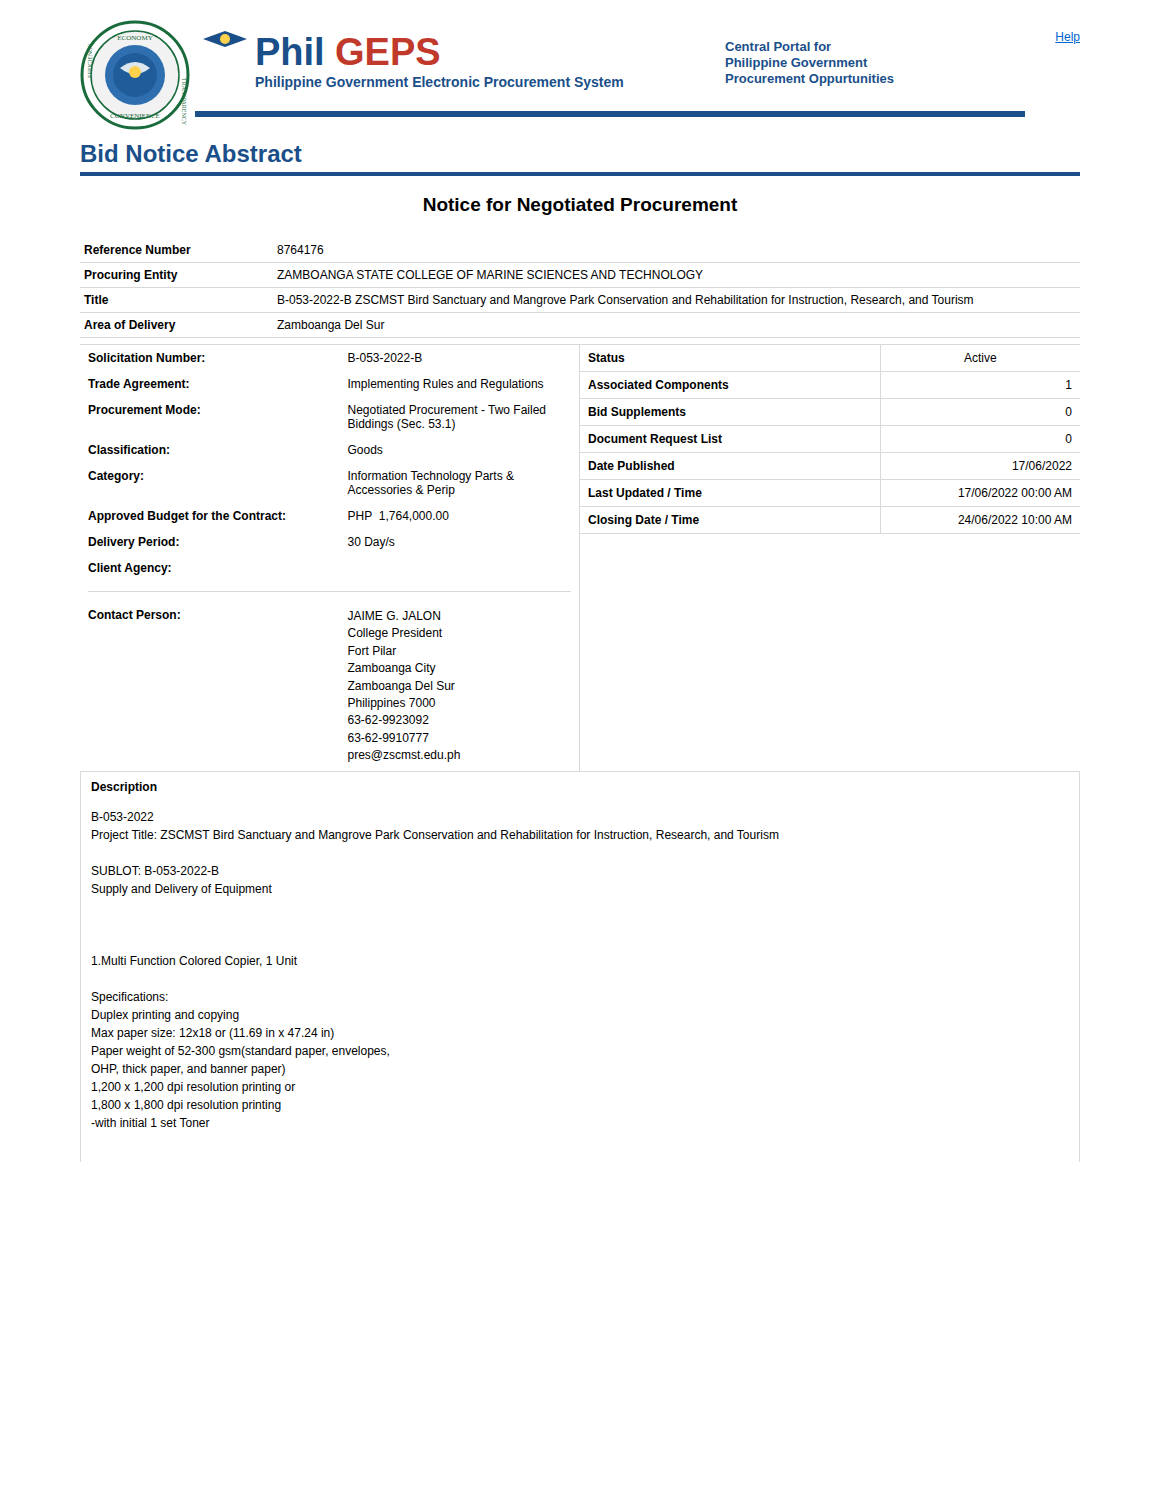Help
ECONOMY CONVENIENCE EFFICIENCY TRANSPARENCY
Phil GEPS Philippine Government Electronic Procurement System Central Portal for Philippine Government Procurement Oppurtunities
Bid Notice Abstract
Notice for Negotiated Procurement
| Reference Number | 8764176 |
| Procuring Entity | ZAMBOANGA STATE COLLEGE OF MARINE SCIENCES AND TECHNOLOGY |
| Title | B-053-2022-B ZSCMST Bird Sanctuary and Mangrove Park Conservation and Rehabilitation for Instruction, Research, and Tourism |
| Area of Delivery | Zamboanga Del Sur |
| Solicitation Number: | B-053-2022-B |
| Trade Agreement: | Implementing Rules and Regulations |
| Procurement Mode: | Negotiated Procurement - Two Failed Biddings (Sec. 53.1) |
| Classification: | Goods |
| Category: | Information Technology Parts & Accessories & Perip |
| Approved Budget for the Contract: | PHP 1,764,000.00 |
| Delivery Period: | 30 Day/s |
| Client Agency: | |
| Contact Person: | JAIME G. JALON College President Fort Pilar Zamboanga City Zamboanga Del Sur Philippines 7000 63-62-9923092 63-62-9910777 pres@zscmst.edu.ph |
| Status | Active |
| Associated Components | 1 |
| Bid Supplements | 0 |
| Document Request List | 0 |
| Date Published | 17/06/2022 |
| Last Updated / Time | 17/06/2022 00:00 AM |
| Closing Date / Time | 24/06/2022 10:00 AM |
Description
B-053-2022 Project Title: ZSCMST Bird Sanctuary and Mangrove Park Conservation and Rehabilitation for Instruction, Research, and Tourism SUBLOT: B-053-2022-B Supply and Delivery of Equipment 1.Multi Function Colored Copier, 1 Unit Specifications: Duplex printing and copying Max paper size: 12x18 or (11.69 in x 47.24 in) Paper weight of 52-300 gsm(standard paper, envelopes, OHP, thick paper, and banner paper) 1,200 x 1,200 dpi resolution printing or 1,800 x 1,800 dpi resolution printing -with initial 1 set Toner